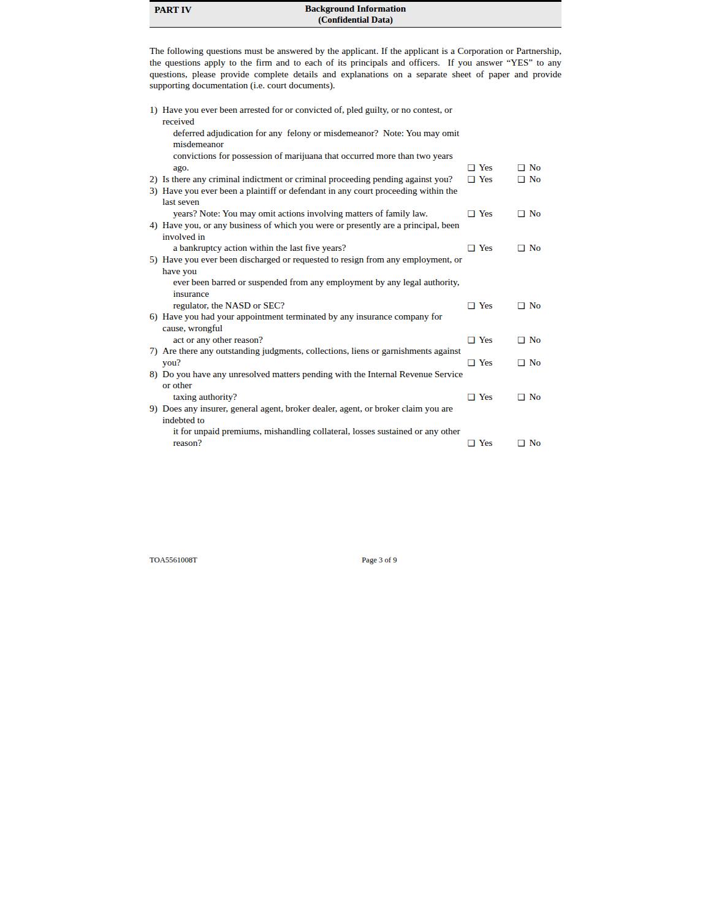PART IV
Background Information
(Confidential Data)
The following questions must be answered by the applicant. If the applicant is a Corporation or Partnership, the questions apply to the firm and to each of its principals and officers. If you answer “YES” to any questions, please provide complete details and explanations on a separate sheet of paper and provide supporting documentation (i.e. court documents).
| 1) Have you ever been arrested for or convicted of, pled guilty, or no contest, or received deferred adjudication for any felony or misdemeanor? Note: You may omit misdemeanor convictions for possession of marijuana that occurred more than two years ago. | ❑ Yes | ❑ No |
| 2) Is there any criminal indictment or criminal proceeding pending against you? | ❑ Yes | ❑ No |
| 3) Have you ever been a plaintiff or defendant in any court proceeding within the last seven years? Note: You may omit actions involving matters of family law. | ❑ Yes | ❑ No |
| 4) Have you, or any business of which you were or presently are a principal, been involved in a bankruptcy action within the last five years? | ❑ Yes | ❑ No |
| 5) Have you ever been discharged or requested to resign from any employment, or have you ever been barred or suspended from any employment by any legal authority, insurance regulator, the NASD or SEC? | ❑ Yes | ❑ No |
| 6) Have you had your appointment terminated by any insurance company for cause, wrongful act or any other reason? | ❑ Yes | ❑ No |
| 7) Are there any outstanding judgments, collections, liens or garnishments against you? | ❑ Yes | ❑ No |
| 8) Do you have any unresolved matters pending with the Internal Revenue Service or other taxing authority? | ❑ Yes | ❑ No |
| 9) Does any insurer, general agent, broker dealer, agent, or broker claim you are indebted to it for unpaid premiums, mishandling collateral, losses sustained or any other reason? | ❑ Yes | ❑ No |
TOA5561008T
Page 3 of 9